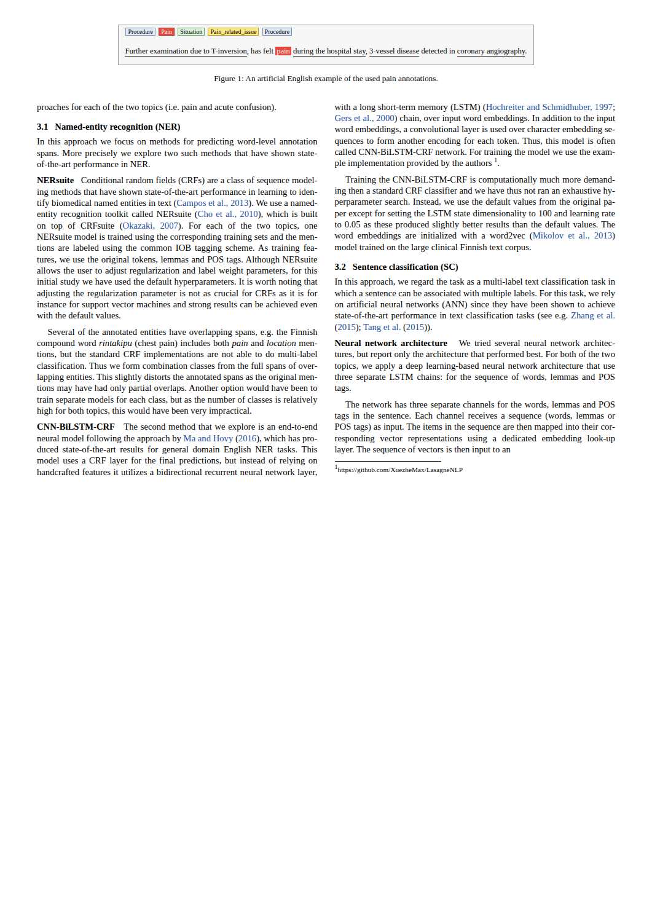Procedure Pain Situation Pain_related_issue Procedure
Further examination due to T-inversion, has felt pain during the hospital stay, 3-vessel disease detected in coronary angiography.
Figure 1: An artificial English example of the used pain annotations.
proaches for each of the two topics (i.e. pain and acute confusion).
3.1 Named-entity recognition (NER)
In this approach we focus on methods for predicting word-level annotation spans. More precisely we explore two such methods that have shown state-of-the-art performance in NER.
NERsuite Conditional random fields (CRFs) are a class of sequence modeling methods that have shown state-of-the-art performance in learning to identify biomedical named entities in text (Campos et al., 2013). We use a named-entity recognition toolkit called NERsuite (Cho et al., 2010), which is built on top of CRFsuite (Okazaki, 2007). For each of the two topics, one NERsuite model is trained using the corresponding training sets and the mentions are labeled using the common IOB tagging scheme. As training features, we use the original tokens, lemmas and POS tags. Although NERsuite allows the user to adjust regularization and label weight parameters, for this initial study we have used the default hyperparameters. It is worth noting that adjusting the regularization parameter is not as crucial for CRFs as it is for instance for support vector machines and strong results can be achieved even with the default values.
Several of the annotated entities have overlapping spans, e.g. the Finnish compound word rintakipu (chest pain) includes both pain and location mentions, but the standard CRF implementations are not able to do multi-label classification. Thus we form combination classes from the full spans of overlapping entities. This slightly distorts the annotated spans as the original mentions may have had only partial overlaps. Another option would have been to train separate models for each class, but as the number of classes is relatively high for both topics, this would have been very impractical.
CNN-BiLSTM-CRF The second method that we explore is an end-to-end neural model following the approach by Ma and Hovy (2016), which has produced state-of-the-art results for general domain English NER tasks. This model uses a CRF layer for the final predictions, but instead of relying on handcrafted features it utilizes a bidirectional recurrent neural network layer, with a long short-term memory (LSTM) (Hochreiter and Schmidhuber, 1997; Gers et al., 2000) chain, over input word embeddings. In addition to the input word embeddings, a convolutional layer is used over character embedding sequences to form another encoding for each token. Thus, this model is often called CNN-BiLSTM-CRF network. For training the model we use the example implementation provided by the authors 1.
Training the CNN-BiLSTM-CRF is computationally much more demanding then a standard CRF classifier and we have thus not ran an exhaustive hyperparameter search. Instead, we use the default values from the original paper except for setting the LSTM state dimensionality to 100 and learning rate to 0.05 as these produced slightly better results than the default values. The word embeddings are initialized with a word2vec (Mikolov et al., 2013) model trained on the large clinical Finnish text corpus.
3.2 Sentence classification (SC)
In this approach, we regard the task as a multi-label text classification task in which a sentence can be associated with multiple labels. For this task, we rely on artificial neural networks (ANN) since they have been shown to achieve state-of-the-art performance in text classification tasks (see e.g. Zhang et al. (2015); Tang et al. (2015)).
Neural network architecture We tried several neural network architectures, but report only the architecture that performed best. For both of the two topics, we apply a deep learning-based neural network architecture that use three separate LSTM chains: for the sequence of words, lemmas and POS tags.
The network has three separate channels for the words, lemmas and POS tags in the sentence. Each channel receives a sequence (words, lemmas or POS tags) as input. The items in the sequence are then mapped into their corresponding vector representations using a dedicated embedding look-up layer. The sequence of vectors is then input to an
1https://github.com/XuezheMax/LasagneNLP